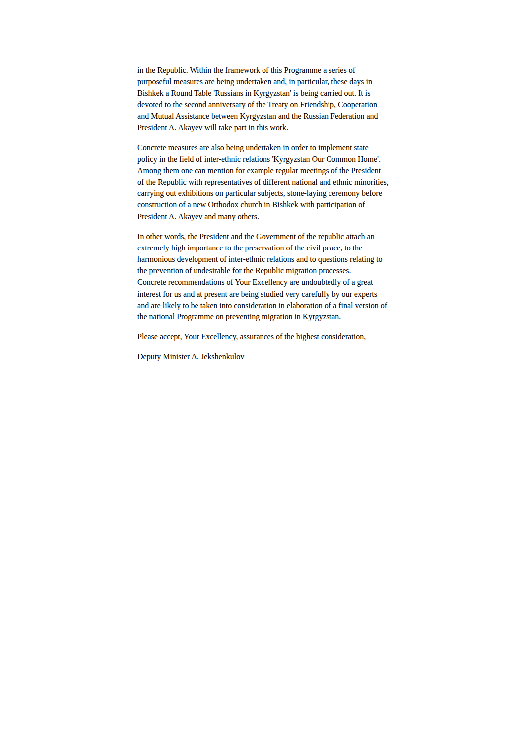in the Republic. Within the framework of this Programme a series of purposeful measures are being undertaken and, in particular, these days in Bishkek a Round Table 'Russians in Kyrgyzstan' is being carried out. It is devoted to the second anniversary of the Treaty on Friendship, Cooperation and Mutual Assistance between Kyrgyzstan and the Russian Federation and President A. Akayev will take part in this work.
Concrete measures are also being undertaken in order to implement state policy in the field of inter-ethnic relations 'Kyrgyzstan Our Common Home'. Among them one can mention for example regular meetings of the President of the Republic with representatives of different national and ethnic minorities, carrying out exhibitions on particular subjects, stone-laying ceremony before construction of a new Orthodox church in Bishkek with participation of President A. Akayev and many others.
In other words, the President and the Government of the republic attach an extremely high importance to the preservation of the civil peace, to the harmonious development of inter-ethnic relations and to questions relating to the prevention of undesirable for the Republic migration processes.
Concrete recommendations of Your Excellency are undoubtedly of a great interest for us and at present are being studied very carefully by our experts and are likely to be taken into consideration in elaboration of a final version of the national Programme on preventing migration in Kyrgyzstan.
Please accept, Your Excellency, assurances of the highest consideration,
Deputy Minister A. Jekshenkulov